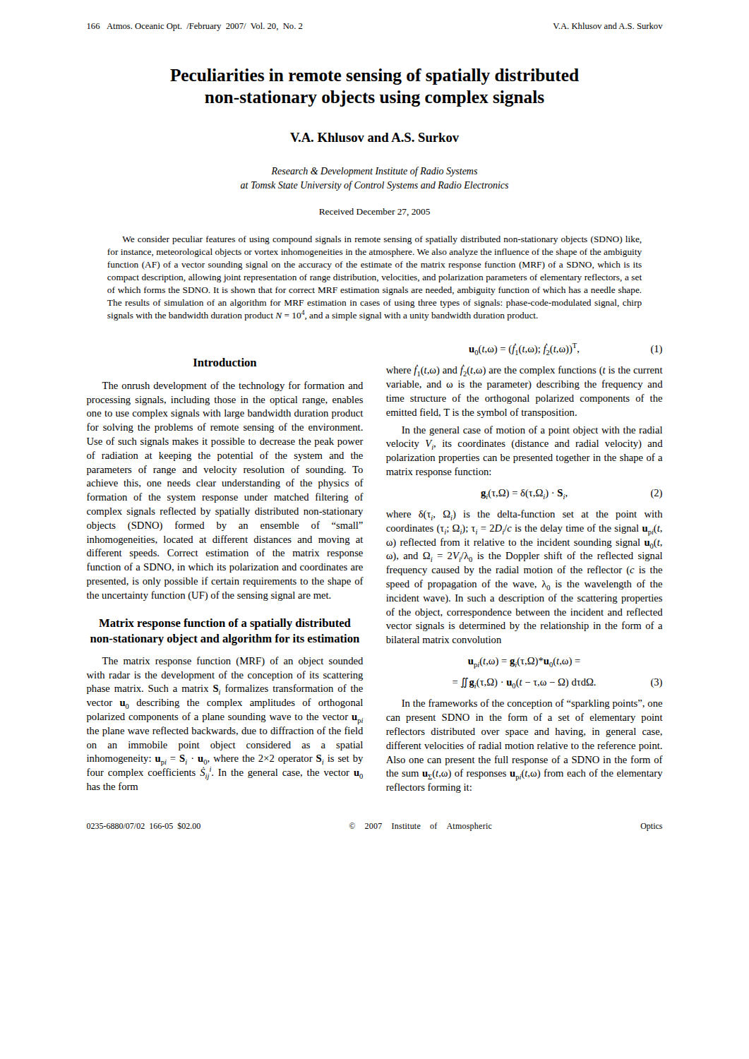166 Atmos. Oceanic Opt. /February 2007/ Vol. 20, No. 2 V.A. Khlusov and A.S. Surkov
Peculiarities in remote sensing of spatially distributed
non-stationary objects using complex signals
V.A. Khlusov and A.S. Surkov
Research & Development Institute of Radio Systems
at Tomsk State University of Control Systems and Radio Electronics
Received December 27, 2005
We consider peculiar features of using compound signals in remote sensing of spatially distributed non-stationary objects (SDNO) like, for instance, meteorological objects or vortex inhomogeneities in the atmosphere. We also analyze the influence of the shape of the ambiguity function (AF) of a vector sounding signal on the accuracy of the estimate of the matrix response function (MRF) of a SDNO, which is its compact description, allowing joint representation of range distribution, velocities, and polarization parameters of elementary reflectors, a set of which forms the SDNO. It is shown that for correct MRF estimation signals are needed, ambiguity function of which has a needle shape. The results of simulation of an algorithm for MRF estimation in cases of using three types of signals: phase-code-modulated signal, chirp signals with the bandwidth duration product N = 104, and a simple signal with a unity bandwidth duration product.
Introduction
The onrush development of the technology for formation and processing signals, including those in the optical range, enables one to use complex signals with large bandwidth duration product for solving the problems of remote sensing of the environment. Use of such signals makes it possible to decrease the peak power of radiation at keeping the potential of the system and the parameters of range and velocity resolution of sounding. To achieve this, one needs clear understanding of the physics of formation of the system response under matched filtering of complex signals reflected by spatially distributed non-stationary objects (SDNO) formed by an ensemble of “small” inhomogeneities, located at different distances and moving at different speeds. Correct estimation of the matrix response function of a SDNO, in which its polarization and coordinates are presented, is only possible if certain requirements to the shape of the uncertainty function (UF) of the sensing signal are met.
Matrix response function of a spatially distributed non-stationary object and algorithm for its estimation
The matrix response function (MRF) of an object sounded with radar is the development of the conception of its scattering phase matrix. Such a matrix Si formalizes transformation of the vector u0 describing the complex amplitudes of orthogonal polarized components of a plane sounding wave to the vector upi the plane wave reflected backwards, due to diffraction of the field on an immobile point object considered as a spatial inhomogeneity: upi = Si · u0, where the 2×2 operator Si is set by four complex coefficients Ṡiji. In the general case, the vector u0 has the form
u0(t,ω) = (ḟ1(t,ω); ḟ2(t,ω))T, (1)
where ḟ1(t,ω) and ḟ2(t,ω) are the complex functions (t is the current variable, and ω is the parameter) describing the frequency and time structure of the orthogonal polarized components of the emitted field, T is the symbol of transposition.
In the general case of motion of a point object with the radial velocity Vi, its coordinates (distance and radial velocity) and polarization properties can be presented together in the shape of a matrix response function:
gi(τ,Ω) = δ(τ,Ωi) · Si, (2)
where δ(τi, Ωi) is the delta-function set at the point with coordinates (τi; Ωi); τi = 2Di/c is the delay time of the signal upi(t, ω) reflected from it relative to the incident sounding signal u0(t, ω), and Ωi = 2Vi/λ0 is the Doppler shift of the reflected signal frequency caused by the radial motion of the reflector (c is the speed of propagation of the wave, λ0 is the wavelength of the incident wave). In such a description of the scattering properties of the object, correspondence between the incident and reflected vector signals is determined by the relationship in the form of a bilateral matrix convolution
upi(t,ω) = gi(τ,Ω)*u0(t,ω) =
= ∬gi(τ,Ω) · u0(t − τ,ω − Ω) dτdΩ. (3)
In the frameworks of the conception of “sparkling points”, one can present SDNO in the form of a set of elementary point reflectors distributed over space and having, in general case, different velocities of radial motion relative to the reference point. Also one can present the full response of a SDNO in the form of the sum uΣ(t,ω) of responses upi(t,ω) from each of the elementary reflectors forming it:
0235-6880/07/02 166-05 $02.00 © 2007 Institute of Atmospheric Optics